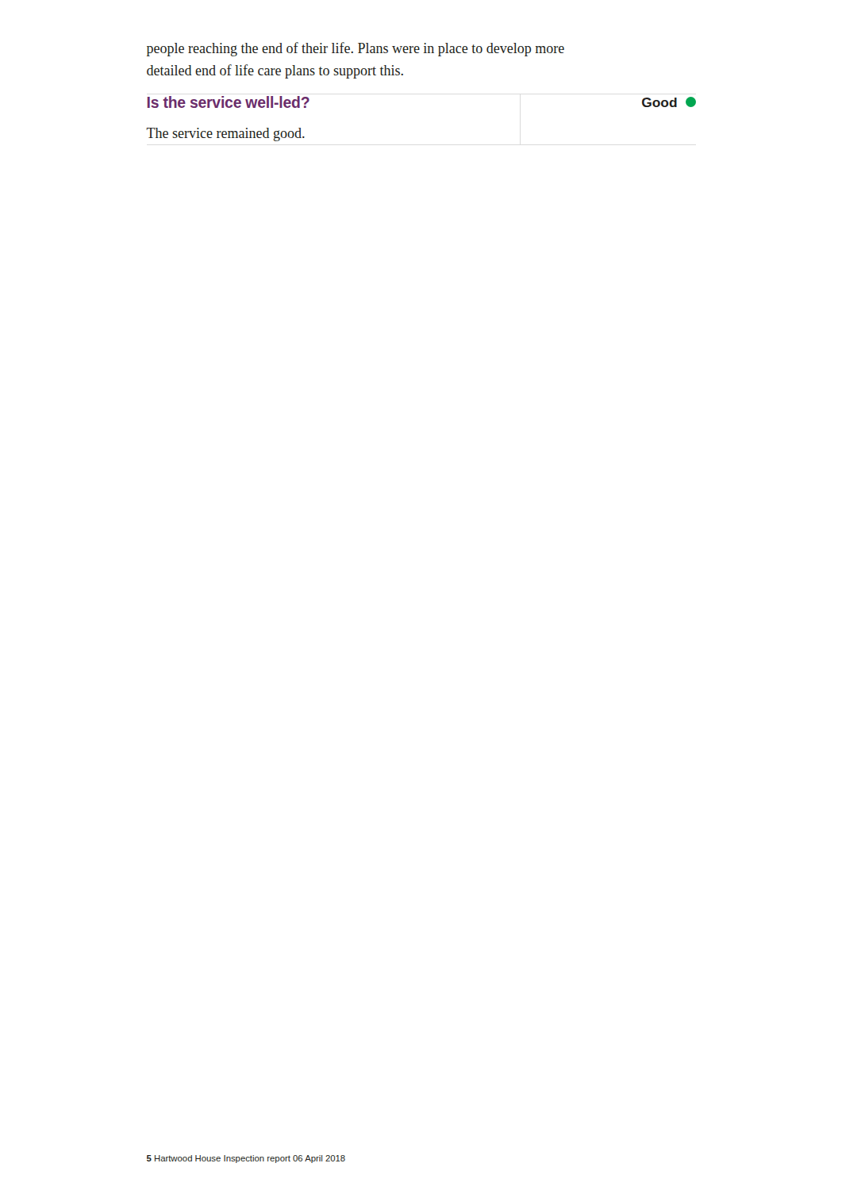people reaching the end of their life. Plans were in place to develop more detailed end of life care plans to support this.
| Is the service well-led? The service remained good. | Good |
5 Hartwood House Inspection report 06 April 2018